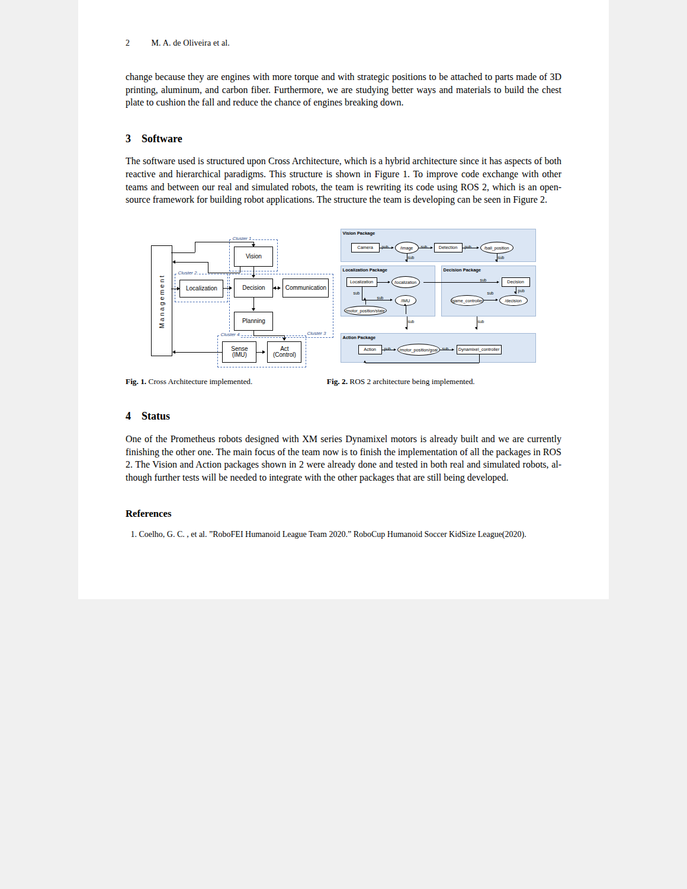2 M. A. de Oliveira et al.
change because they are engines with more torque and with strategic positions to be attached to parts made of 3D printing, aluminum, and carbon fiber. Furthermore, we are studying better ways and materials to build the chest plate to cushion the fall and reduce the chance of engines breaking down.
3 Software
The software used is structured upon Cross Architecture, which is a hybrid architecture since it has aspects of both reactive and hierarchical paradigms. This structure is shown in Figure 1. To improve code exchange with other teams and between our real and simulated robots, the team is rewriting its code using ROS 2, which is an open-source framework for building robot applications. The structure the team is developing can be seen in Figure 2.
Management
Cluster 1
Cluster 2
Cluster 3
Cluster 4
Vision
Localization
Decision
Communication
Planning
Sense
(IMU)
Act
(Control)
Vision Package
Camera
/image
Detection
/ball_position
pub
sub
pub
sub
sub
Localization Package
Localization
/localization
/IMU
sub
sub
/motor_position/state
Decision Package
Decision
sub
/game_controller
/decision
sub
pub
sub
sub
Action Package
Action
/motor_position/goal
Dynamixel_controller
pub
sub
Fig. 1. Cross Architecture implemented.
Fig. 2. ROS 2 architecture being implemented.
4 Status
One of the Prometheus robots designed with XM series Dynamixel motors is already built and we are currently finishing the other one. The main focus of the team now is to finish the implementation of all the packages in ROS 2. The Vision and Action packages shown in 2 were already done and tested in both real and simulated robots, although further tests will be needed to integrate with the other packages that are still being developed.
References
Coelho, G. C. , et al. ”RoboFEI Humanoid League Team 2020.” RoboCup Humanoid Soccer KidSize League(2020).